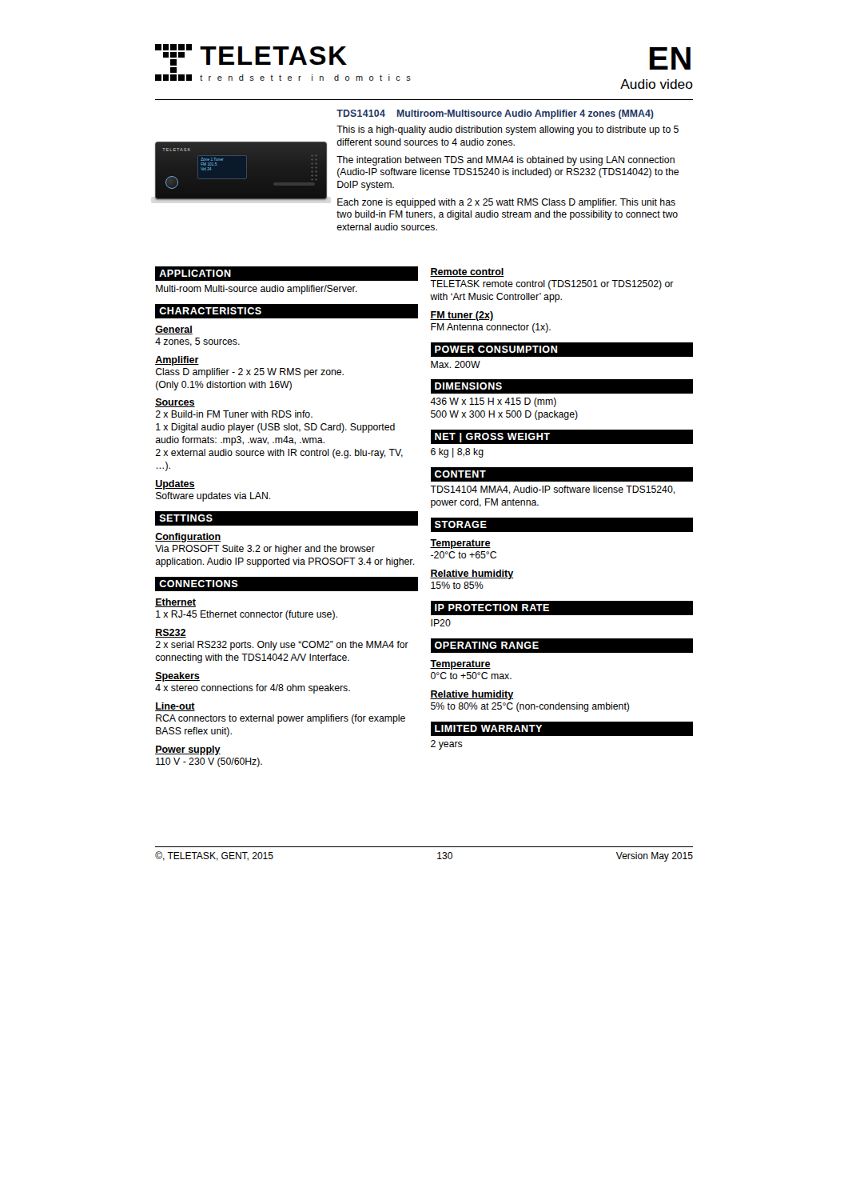TELETASK
t r e n d s e t t e r i n d o m o t i c s
EN
Audio video
TELETASK
Zone 1 Tuner
FM 101.5
Vol 24
TDS14104 Multiroom-Multisource Audio Amplifier 4 zones (MMA4)
This is a high-quality audio distribution system allowing you to distribute up to 5 different sound sources to 4 audio zones.
The integration between TDS and MMA4 is obtained by using LAN connection (Audio-IP software license TDS15240 is included) or RS232 (TDS14042) to the DoIP system.
Each zone is equipped with a 2 x 25 watt RMS Class D amplifier. This unit has two build-in FM tuners, a digital audio stream and the possibility to connect two external audio sources.
APPLICATION
Multi-room Multi-source audio amplifier/Server.
CHARACTERISTICS
General
4 zones, 5 sources.
Amplifier
Class D amplifier - 2 x 25 W RMS per zone.
(Only 0.1% distortion with 16W)
Sources
2 x Build-in FM Tuner with RDS info.
1 x Digital audio player (USB slot, SD Card). Supported audio formats: .mp3, .wav, .m4a, .wma.
2 x external audio source with IR control (e.g. blu-ray, TV, …).
Updates
Software updates via LAN.
SETTINGS
Configuration
Via PROSOFT Suite 3.2 or higher and the browser application. Audio IP supported via PROSOFT 3.4 or higher.
CONNECTIONS
Ethernet
1 x RJ-45 Ethernet connector (future use).
RS232
2 x serial RS232 ports. Only use “COM2” on the MMA4 for connecting with the TDS14042 A/V Interface.
Speakers
4 x stereo connections for 4/8 ohm speakers.
Line-out
RCA connectors to external power amplifiers (for example BASS reflex unit).
Power supply
110 V - 230 V (50/60Hz).
Remote control
TELETASK remote control (TDS12501 or TDS12502) or with ‘Art Music Controller’ app.
FM tuner (2x)
FM Antenna connector (1x).
POWER CONSUMPTION
Max. 200W
DIMENSIONS
436 W x 115 H x 415 D (mm)
500 W x 300 H x 500 D (package)
NET | GROSS WEIGHT
6 kg | 8,8 kg
CONTENT
TDS14104 MMA4, Audio-IP software license TDS15240, power cord, FM antenna.
STORAGE
Temperature
-20°C to +65°C
Relative humidity
15% to 85%
IP PROTECTION RATE
IP20
OPERATING RANGE
Temperature
0°C to +50°C max.
Relative humidity
5% to 80% at 25°C (non-condensing ambient)
LIMITED WARRANTY
2 years
©, TELETASK, GENT, 2015
130
Version May 2015